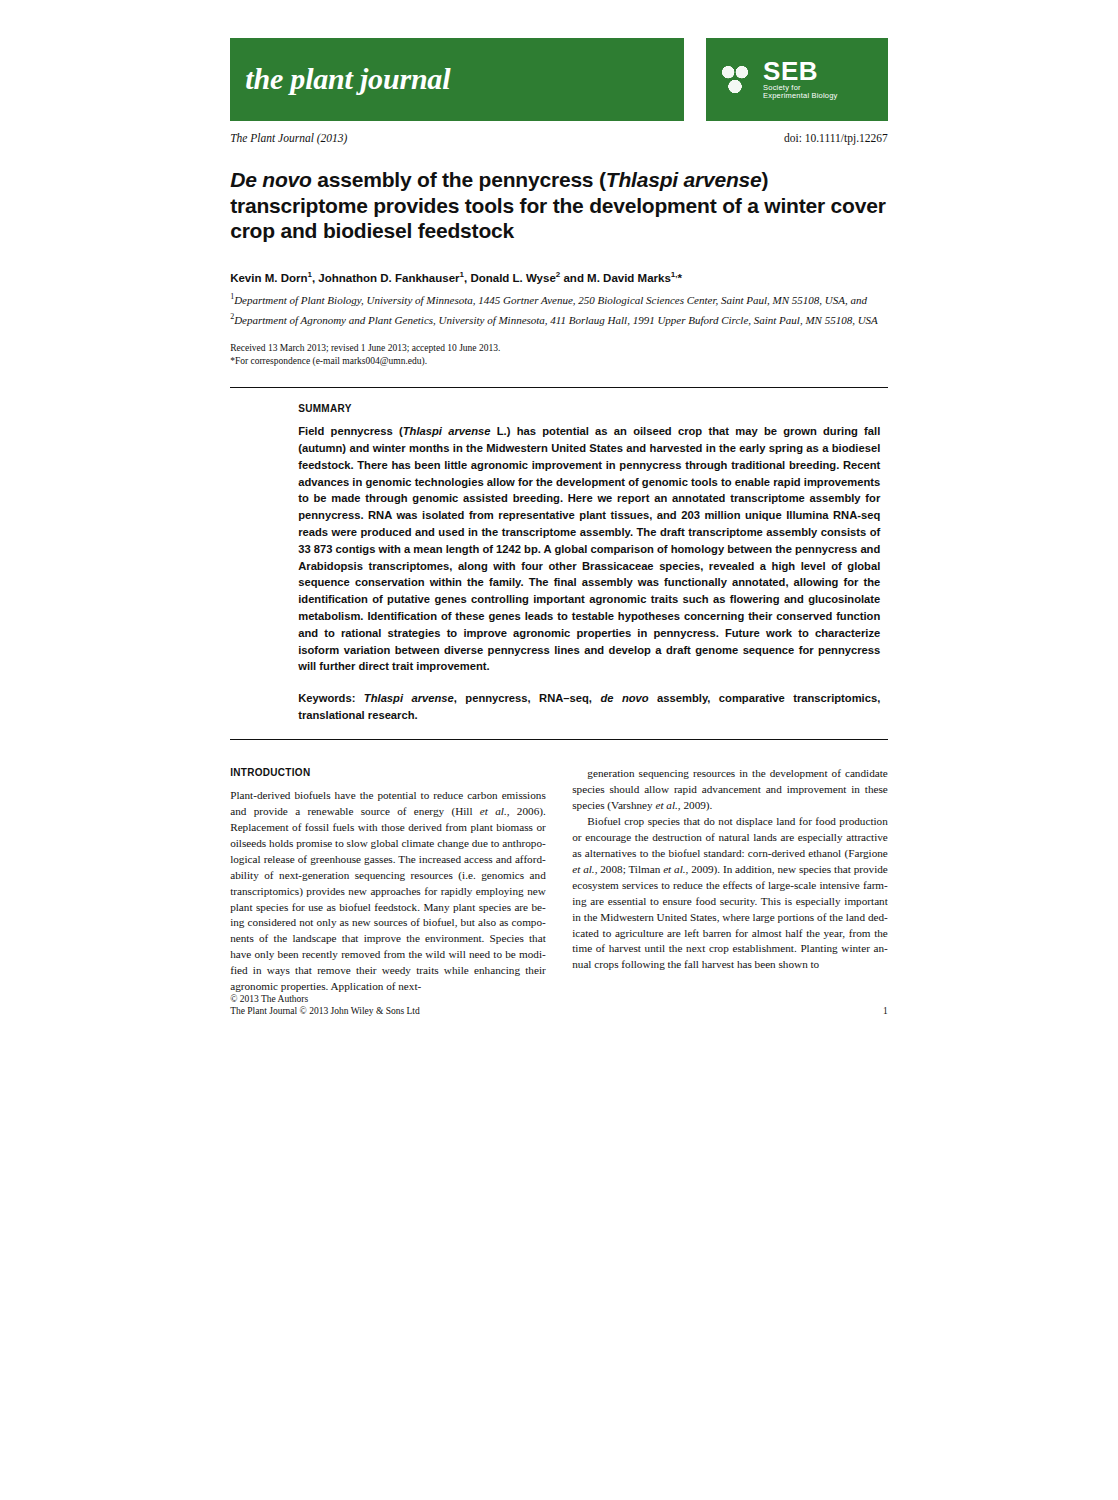the plant journal
SEB
Society for
Experimental Biology
The Plant Journal (2013)
doi: 10.1111/tpj.12267
De novo assembly of the pennycress (Thlaspi arvense) transcriptome provides tools for the development of a winter cover crop and biodiesel feedstock
Kevin M. Dorn1, Johnathon D. Fankhauser1, Donald L. Wyse2 and M. David Marks1,*
1Department of Plant Biology, University of Minnesota, 1445 Gortner Avenue, 250 Biological Sciences Center, Saint Paul, MN 55108, USA, and
2Department of Agronomy and Plant Genetics, University of Minnesota, 411 Borlaug Hall, 1991 Upper Buford Circle, Saint Paul, MN 55108, USA
Received 13 March 2013; revised 1 June 2013; accepted 10 June 2013. *For correspondence (e-mail marks004@umn.edu).
SUMMARY
Field pennycress (Thlaspi arvense L.) has potential as an oilseed crop that may be grown during fall (autumn) and winter months in the Midwestern United States and harvested in the early spring as a biodiesel feedstock. There has been little agronomic improvement in pennycress through traditional breeding. Recent advances in genomic technologies allow for the development of genomic tools to enable rapid improvements to be made through genomic assisted breeding. Here we report an annotated transcriptome assembly for pennycress. RNA was isolated from representative plant tissues, and 203 million unique Illumina RNA-seq reads were produced and used in the transcriptome assembly. The draft transcriptome assembly consists of 33 873 contigs with a mean length of 1242 bp. A global comparison of homology between the pennycress and Arabidopsis transcriptomes, along with four other Brassicaceae species, revealed a high level of global sequence conservation within the family. The final assembly was functionally annotated, allowing for the identification of putative genes controlling important agronomic traits such as flowering and glucosinolate metabolism. Identification of these genes leads to testable hypotheses concerning their conserved function and to rational strategies to improve agronomic properties in pennycress. Future work to characterize isoform variation between diverse pennycress lines and develop a draft genome sequence for pennycress will further direct trait improvement.
Keywords: Thlaspi arvense, pennycress, RNA–seq, de novo assembly, comparative transcriptomics, translational research.
INTRODUCTION
Plant-derived biofuels have the potential to reduce carbon emissions and provide a renewable source of energy (Hill et al., 2006). Replacement of fossil fuels with those derived from plant biomass or oilseeds holds promise to slow global climate change due to anthropological release of greenhouse gasses. The increased access and affordability of next-generation sequencing resources (i.e. genomics and transcriptomics) provides new approaches for rapidly employing new plant species for use as biofuel feedstock. Many plant species are being considered not only as new sources of biofuel, but also as components of the landscape that improve the environment. Species that have only been recently removed from the wild will need to be modified in ways that remove their weedy traits while enhancing their agronomic properties. Application of next-
generation sequencing resources in the development of candidate species should allow rapid advancement and improvement in these species (Varshney et al., 2009).
Biofuel crop species that do not displace land for food production or encourage the destruction of natural lands are especially attractive as alternatives to the biofuel standard: corn-derived ethanol (Fargione et al., 2008; Tilman et al., 2009). In addition, new species that provide ecosystem services to reduce the effects of large-scale intensive farming are essential to ensure food security. This is especially important in the Midwestern United States, where large portions of the land dedicated to agriculture are left barren for almost half the year, from the time of harvest until the next crop establishment. Planting winter annual crops following the fall harvest has been shown to
© 2013 The Authors
The Plant Journal © 2013 John Wiley & Sons Ltd
1